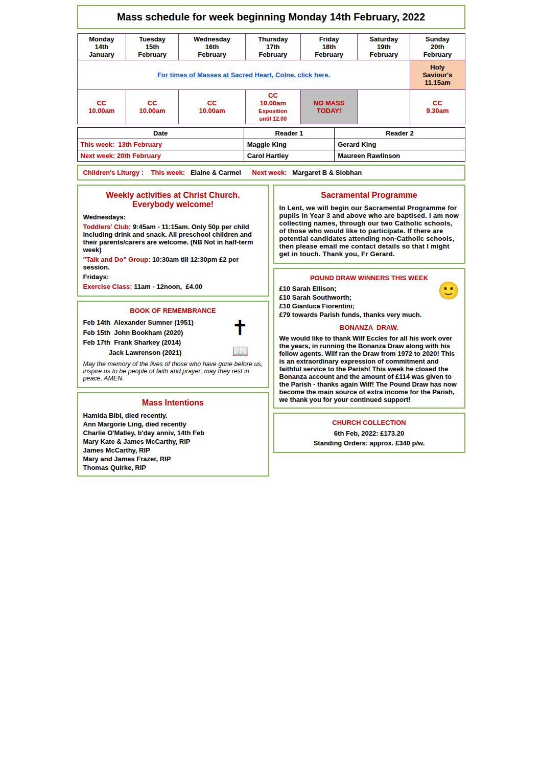Mass schedule for week beginning Monday 14th February, 2022
| Monday 14th January | Tuesday 15th February | Wednesday 16th February | Thursday 17th February | Friday 18th February | Saturday 19th February | Sunday 20th February |
| For times of Masses at Sacred Heart, Colne, click here. | Holy Saviour's 11.15am |
| CC 10.00am | CC 10.00am | CC 10.00am | CC 10.00am Exposition until 12.00 | NO MASS TODAY! | | CC 9.30am |
| Date | Reader 1 | Reader 2 |
| --- | --- | --- |
| This week: 13th February | Maggie King | Gerard King |
| Next week: 20th February | Carol Hartley | Maureen Rawlinson |
Children's Liturgy : This week: Elaine & Carmel Next week: Margaret B & Siobhan
Weekly activities at Christ Church.
Everybody welcome!
Wednesdays:
Toddlers' Club: 9:45am - 11:15am. Only 50p per child including drink and snack. All preschool children and their parents/carers are welcome. (NB Not in half-term week)
"Talk and Do" Group: 10:30am till 12:30pm £2 per session.
Fridays:
Exercise Class: 11am - 12noon, £4.00
BOOK OF REMEMBRANCE
✝
📖
Feb 14th Alexander Sumner (1951)
Feb 15th John Bookham (2020)
Feb 17th Frank Sharkey (2014)
Jack Lawrenson (2021)
May the memory of the lives of those who have gone before us, inspire us to be people of faith and prayer; may they rest in peace, AMEN.
Mass Intentions
Hamida Bibi, died recently.
Ann Margorie Ling, died recently
Charlie O'Malley, b'day anniv, 14th Feb
Mary Kate & James McCarthy, RIP
James McCarthy, RIP
Mary and James Frazer, RIP
Thomas Quirke, RIP
Sacramental Programme
In Lent, we will begin our Sacramental Programme for pupils in Year 3 and above who are baptised. I am now collecting names, through our two Catholic schools, of those who would like to participate. If there are potential candidates attending non-Catholic schools, then please email me contact details so that I might get in touch. Thank you, Fr Gerard.
POUND DRAW WINNERS THIS WEEK
🙂
£10 Sarah Ellison;
£10 Sarah Southworth;
£10 Gianluca Fiorentini;
£79 towards Parish funds, thanks very much.
BONANZA DRAW.
We would like to thank Wilf Eccles for all his work over the years, in running the Bonanza Draw along with his fellow agents. Wilf ran the Draw from 1972 to 2020! This is an extraordinary expression of commitment and faithful service to the Parish! This week he closed the Bonanza account and the amount of £114 was given to the Parish - thanks again Wilf! The Pound Draw has now become the main source of extra income for the Parish, we thank you for your continued support!
CHURCH COLLECTION
6th Feb, 2022: £173.20
Standing Orders: approx. £340 p/w.